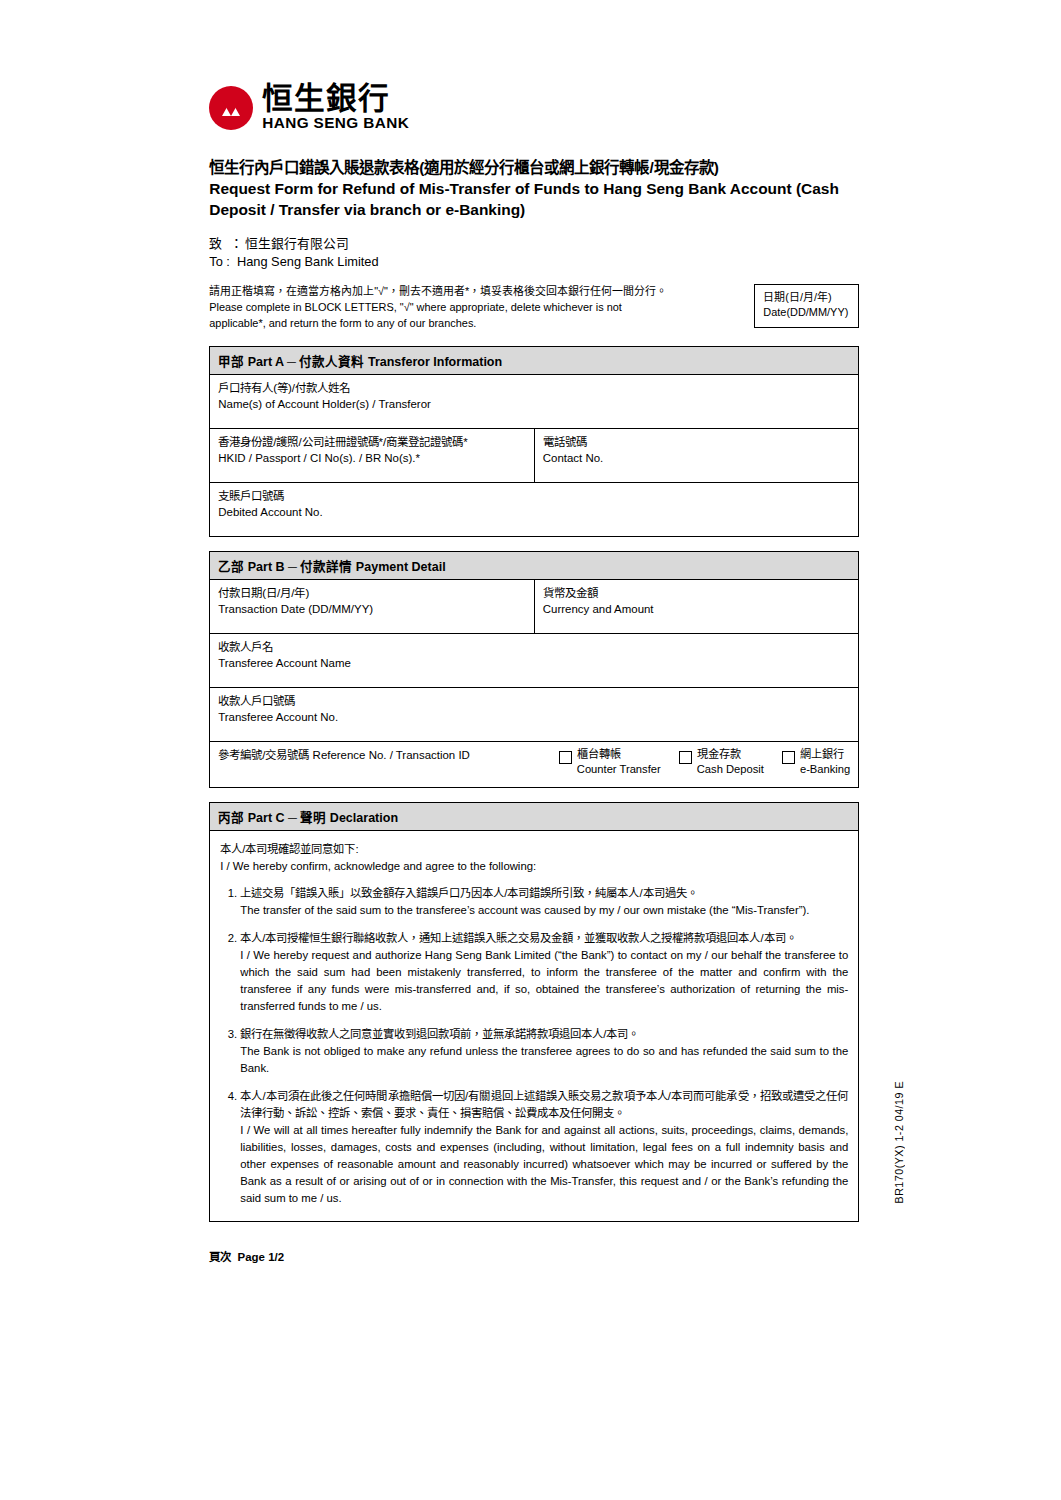恒生銀行
HANG SENG BANK
恒生行內戶口錯誤入賬退款表格(適用於經分行櫃台或網上銀行轉帳/現金存款) Request Form for Refund of Mis-Transfer of Funds to Hang Seng Bank Account (Cash Deposit / Transfer via branch or e-Banking)
致 ：恒生銀行有限公司
To : Hang Seng Bank Limited
請用正楷填寫，在適當方格內加上"√"，刪去不適用者*，填妥表格後交回本銀行任何一間分行。
Please complete in BLOCK LETTERS, "√" where appropriate, delete whichever is not applicable*, and return the form to any of our branches.
日期(日/月/年)
Date(DD/MM/YY)
甲部 Part A ─ 付款人資料 Transferor Information
戶口持有人(等)/付款人姓名 Name(s) of Account Holder(s) / Transferor
香港身份證/護照/公司註冊證號碼*/商業登記證號碼* HKID / Passport / CI No(s). / BR No(s).*
電話號碼 Contact No.
支賬戶口號碼 Debited Account No.
乙部 Part B ─ 付款詳情 Payment Detail
付款日期(日/月/年) Transaction Date (DD/MM/YY)
貨幣及金額 Currency and Amount
收款人戶名 Transferee Account Name
收款人戶口號碼 Transferee Account No.
參考編號/交易號碼 Reference No. / Transaction ID
櫃台轉帳
Counter Transfer
現金存款
Cash Deposit
網上銀行
e-Banking
丙部 Part C ─ 聲明 Declaration
本人/本司現確認並同意如下:
I / We hereby confirm, acknowledge and agree to the following:
上述交易「錯誤入賬」以致金額存入錯誤戶口乃因本人/本司錯誤所引致，純屬本人/本司過失。 The transfer of the said sum to the transferee’s account was caused by my / our own mistake (the “Mis-Transfer”).
本人/本司授權恒生銀行聯絡收款人，通知上述錯誤入賬之交易及金額，並獲取收款人之授權將款項退回本人/本司。 I / We hereby request and authorize Hang Seng Bank Limited (“the Bank”) to contact on my / our behalf the transferee to which the said sum had been mistakenly transferred, to inform the transferee of the matter and confirm with the transferee if any funds were mis-transferred and, if so, obtained the transferee’s authorization of returning the mis-transferred funds to me / us.
銀行在無徵得收款人之同意並實收到退回款項前，並無承諾將款項退回本人/本司。 The Bank is not obliged to make any refund unless the transferee agrees to do so and has refunded the said sum to the Bank.
本人/本司須在此後之任何時間承擔賠償一切因/有關退回上述錯誤入賬交易之款項予本人/本司而可能承受，招致或遭受之任何法律行動、訴訟、控訴、索償、要求、責任、損害賠償、訟費成本及任何開支。 I / We will at all times hereafter fully indemnify the Bank for and against all actions, suits, proceedings, claims, demands, liabilities, losses, damages, costs and expenses (including, without limitation, legal fees on a full indemnity basis and other expenses of reasonable amount and reasonably incurred) whatsoever which may be incurred or suffered by the Bank as a result of or arising out of or in connection with the Mis-Transfer, this request and / or the Bank’s refunding the said sum to me / us.
BR170(YX) 1-2 04/19 E
頁次 Page 1/2